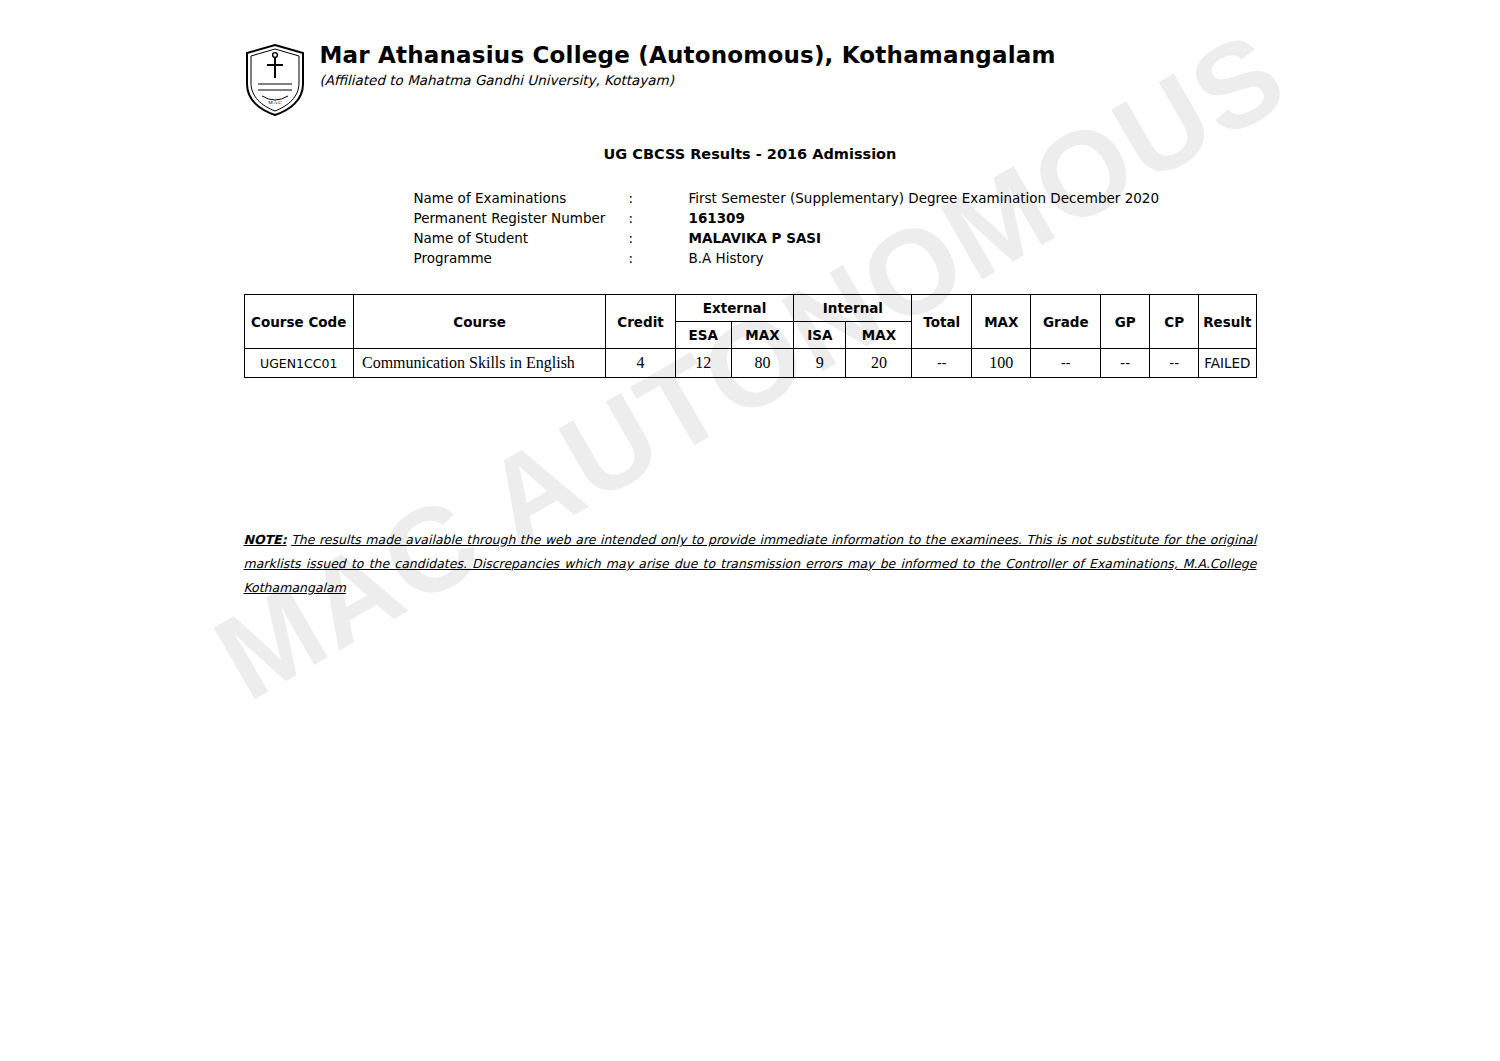MAC AUTONOMOUS
M A C
Mar Athanasius College (Autonomous), Kothamangalam
(Affiliated to Mahatma Gandhi University, Kottayam)
UG CBCSS Results - 2016 Admission
| Name of Examinations | : | First Semester (Supplementary) Degree Examination December 2020 |
| Permanent Register Number | : | 161309 |
| Name of Student | : | MALAVIKA P SASI |
| Programme | : | B.A History |
| Course Code | Course | Credit | External | Internal | Total | MAX | Grade | GP | CP | Result |
| --- | --- | --- | --- | --- | --- | --- | --- | --- | --- | --- |
| ESA | MAX | ISA | MAX |
| UGEN1CC01 | Communication Skills in English | 4 | 12 | 80 | 9 | 20 | -- | 100 | -- | -- | -- | FAILED |
NOTE: The results made available through the web are intended only to provide immediate information to the examinees. This is not substitute for the original marklists issued to the candidates. Discrepancies which may arise due to transmission errors may be informed to the Controller of Examinations, M.A.College Kothamangalam